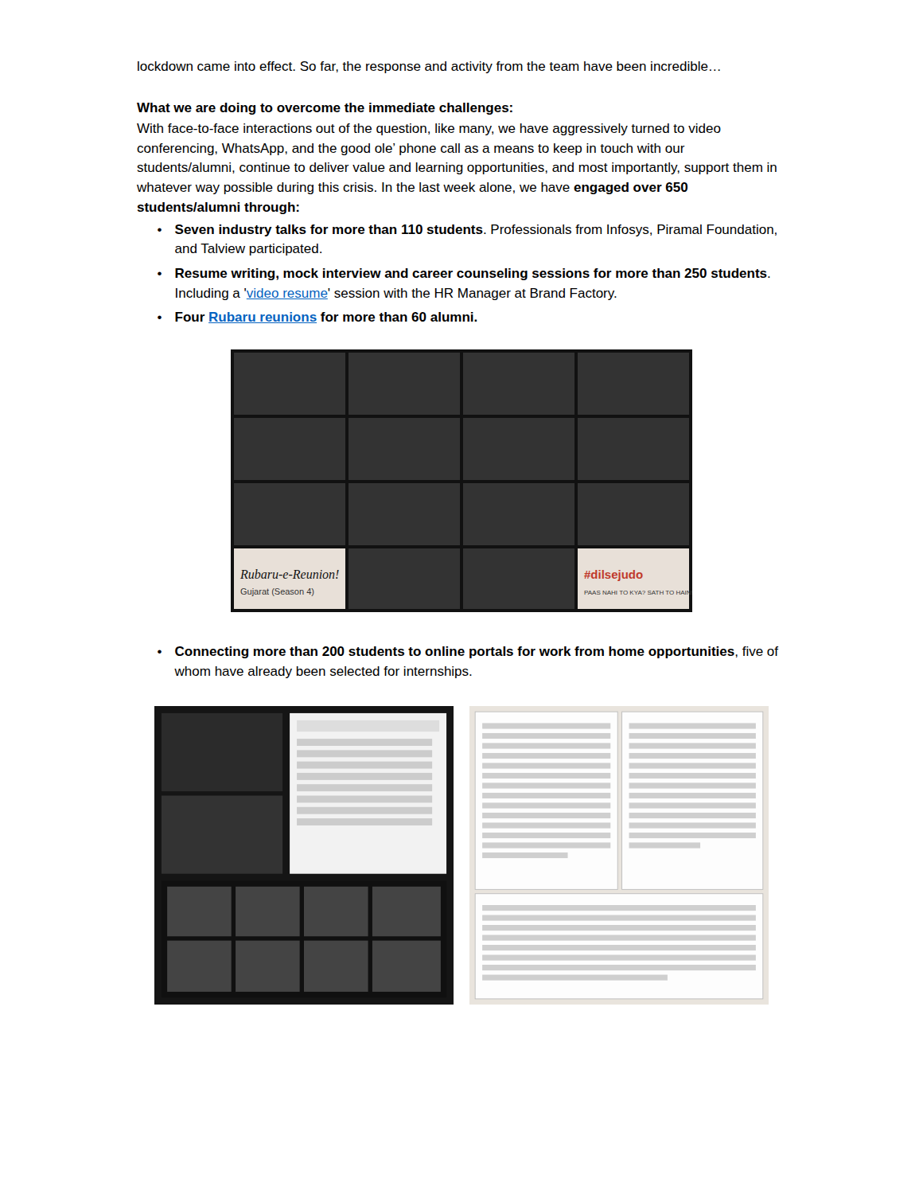lockdown came into effect. So far, the response and activity from the team have been incredible…
What we are doing to overcome the immediate challenges:
With face-to-face interactions out of the question, like many, we have aggressively turned to video conferencing, WhatsApp, and the good ole’ phone call as a means to keep in touch with our students/alumni, continue to deliver value and learning opportunities, and most importantly, support them in whatever way possible during this crisis. In the last week alone, we have engaged over 650 students/alumni through:
Seven industry talks for more than 110 students. Professionals from Infosys, Piramal Foundation, and Talview participated.
Resume writing, mock interview and career counseling sessions for more than 250 students. Including a 'video resume' session with the HR Manager at Brand Factory.
Four Rubaru reunions for more than 60 alumni.
Connecting more than 200 students to online portals for work from home opportunities, five of whom have already been selected for internships.